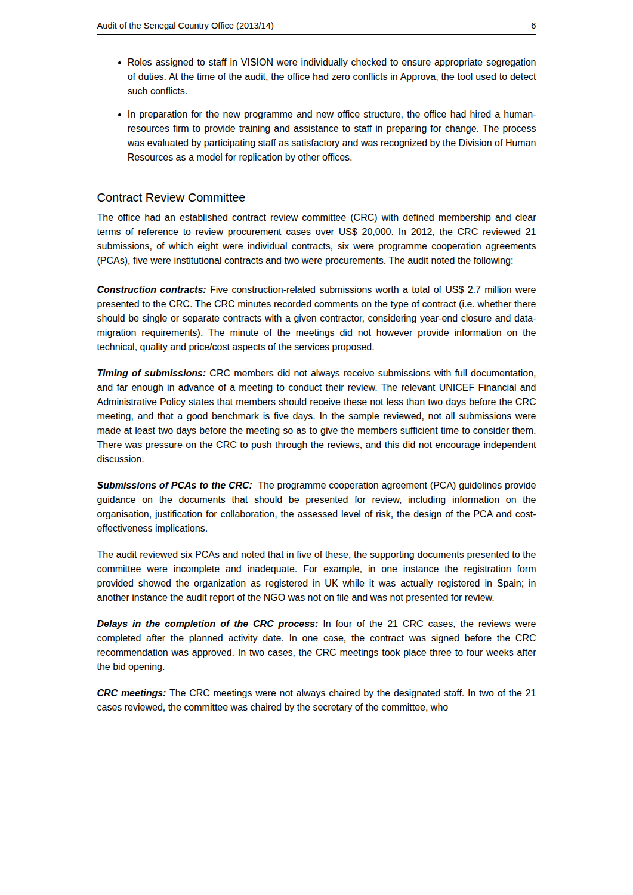Audit of the Senegal Country Office (2013/14) 6
Roles assigned to staff in VISION were individually checked to ensure appropriate segregation of duties. At the time of the audit, the office had zero conflicts in Approva, the tool used to detect such conflicts.
In preparation for the new programme and new office structure, the office had hired a human-resources firm to provide training and assistance to staff in preparing for change. The process was evaluated by participating staff as satisfactory and was recognized by the Division of Human Resources as a model for replication by other offices.
Contract Review Committee
The office had an established contract review committee (CRC) with defined membership and clear terms of reference to review procurement cases over US$ 20,000. In 2012, the CRC reviewed 21 submissions, of which eight were individual contracts, six were programme cooperation agreements (PCAs), five were institutional contracts and two were procurements. The audit noted the following:
Construction contracts: Five construction-related submissions worth a total of US$ 2.7 million were presented to the CRC. The CRC minutes recorded comments on the type of contract (i.e. whether there should be single or separate contracts with a given contractor, considering year-end closure and data-migration requirements). The minute of the meetings did not however provide information on the technical, quality and price/cost aspects of the services proposed.
Timing of submissions: CRC members did not always receive submissions with full documentation, and far enough in advance of a meeting to conduct their review. The relevant UNICEF Financial and Administrative Policy states that members should receive these not less than two days before the CRC meeting, and that a good benchmark is five days. In the sample reviewed, not all submissions were made at least two days before the meeting so as to give the members sufficient time to consider them. There was pressure on the CRC to push through the reviews, and this did not encourage independent discussion.
Submissions of PCAs to the CRC: The programme cooperation agreement (PCA) guidelines provide guidance on the documents that should be presented for review, including information on the organisation, justification for collaboration, the assessed level of risk, the design of the PCA and cost-effectiveness implications.
The audit reviewed six PCAs and noted that in five of these, the supporting documents presented to the committee were incomplete and inadequate. For example, in one instance the registration form provided showed the organization as registered in UK while it was actually registered in Spain; in another instance the audit report of the NGO was not on file and was not presented for review.
Delays in the completion of the CRC process: In four of the 21 CRC cases, the reviews were completed after the planned activity date. In one case, the contract was signed before the CRC recommendation was approved. In two cases, the CRC meetings took place three to four weeks after the bid opening.
CRC meetings: The CRC meetings were not always chaired by the designated staff. In two of the 21 cases reviewed, the committee was chaired by the secretary of the committee, who